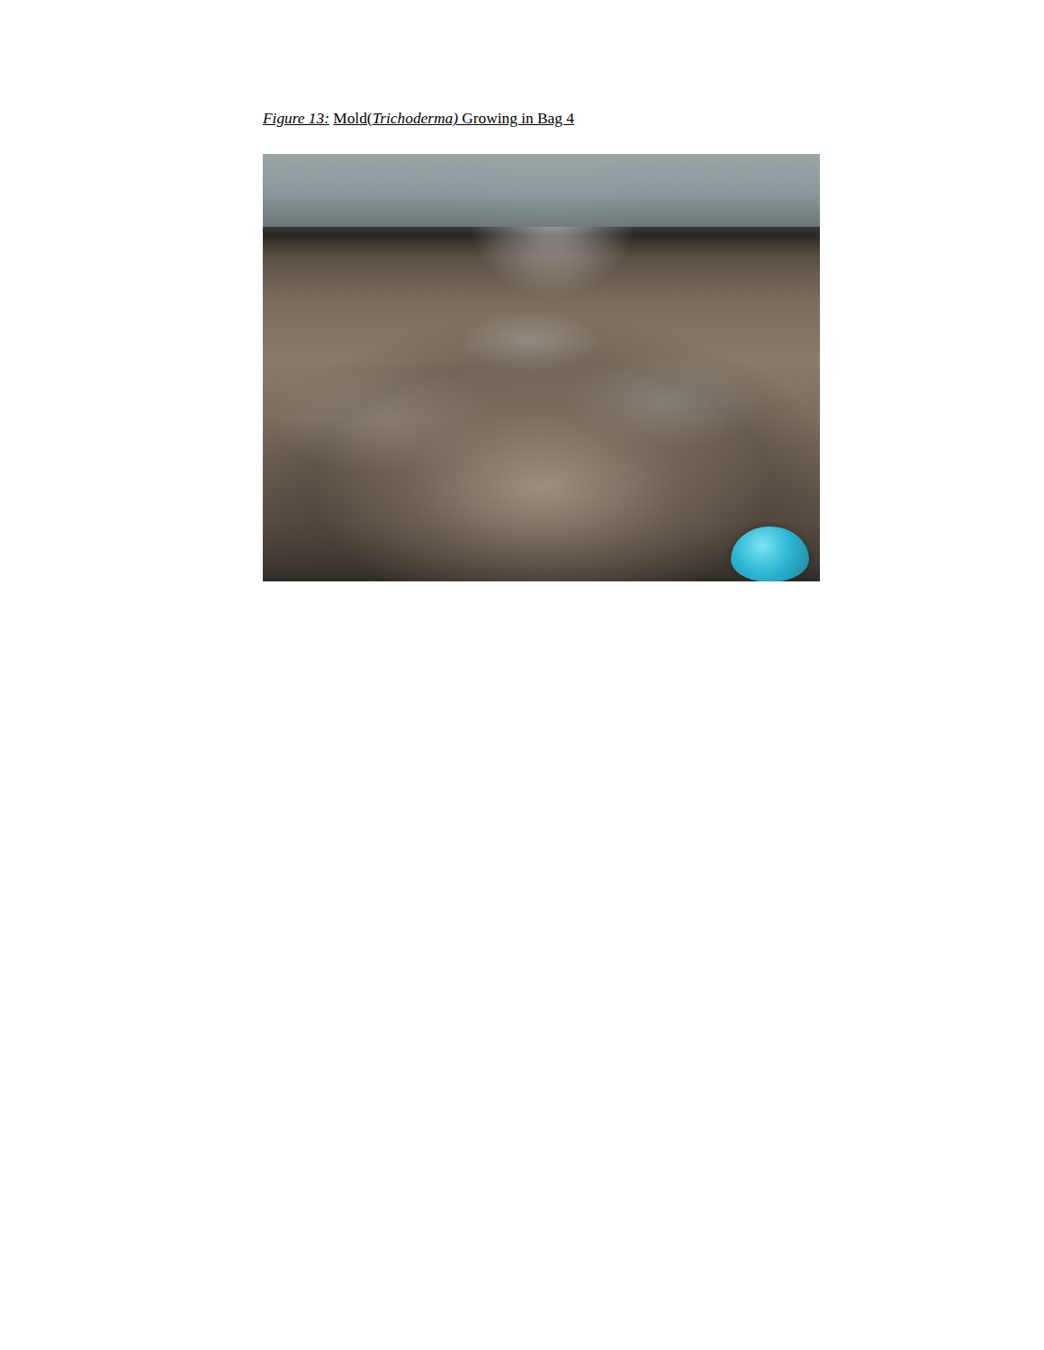Figure 13: Mold(Trichoderma) Growing in Bag 4